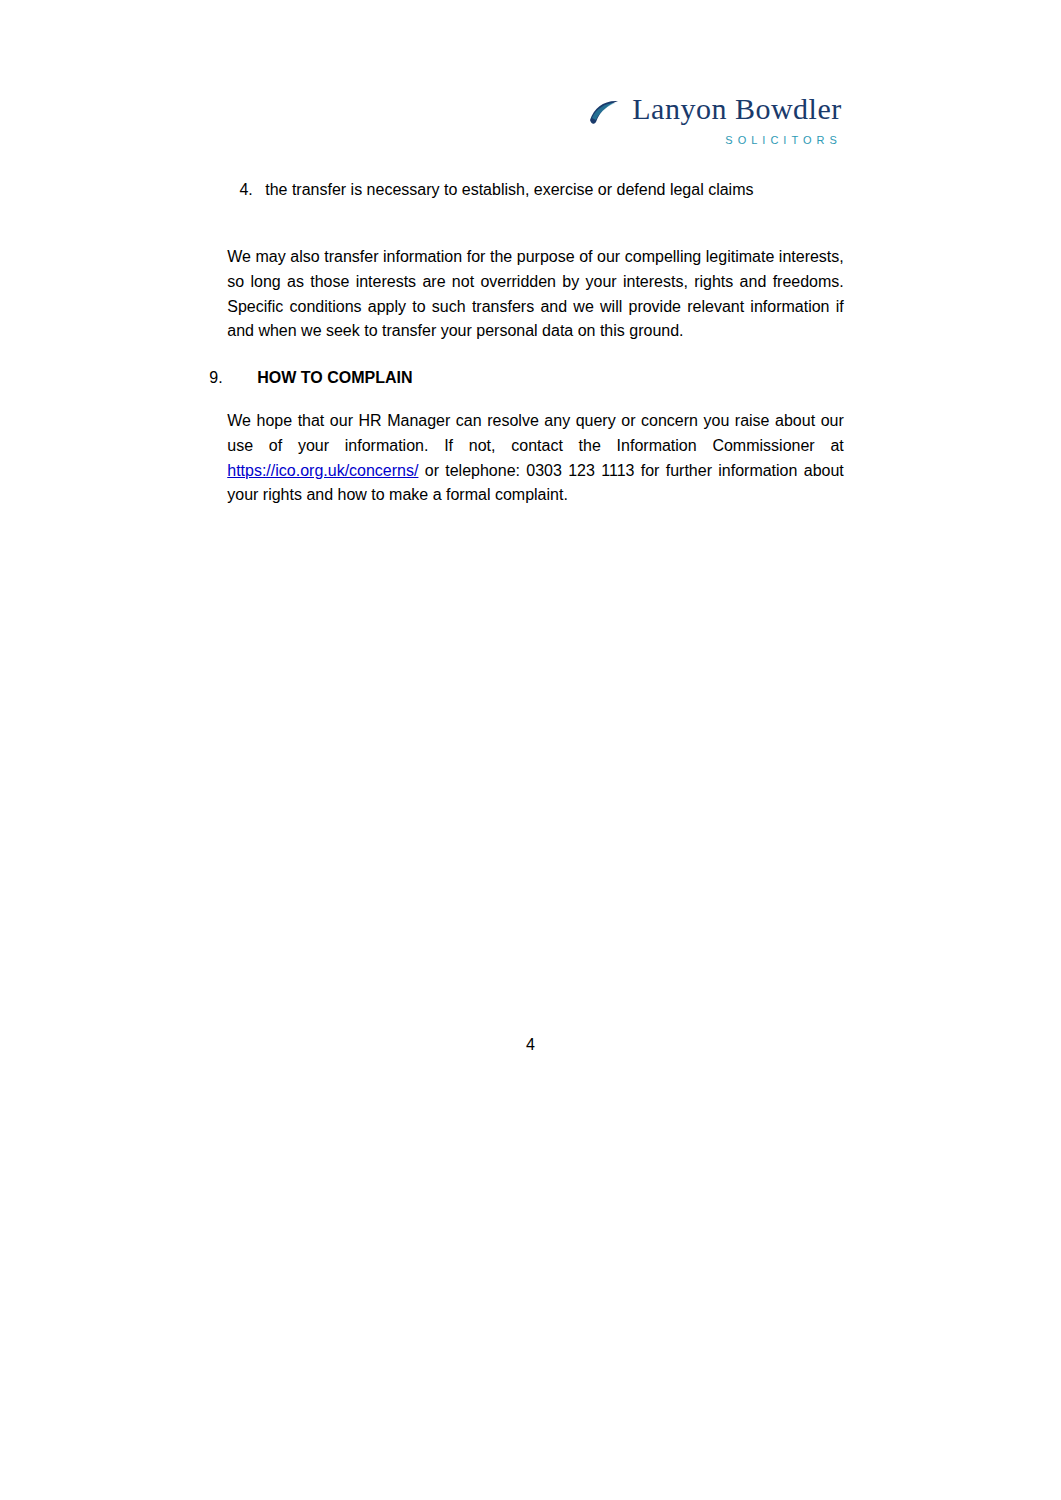Lanyon Bowdler
SOLICITORS
the transfer is necessary to establish, exercise or defend legal claims
We may also transfer information for the purpose of our compelling legitimate interests, so long as those interests are not overridden by your interests, rights and freedoms. Specific conditions apply to such transfers and we will provide relevant information if and when we seek to transfer your personal data on this ground.
9. HOW TO COMPLAIN
We hope that our HR Manager can resolve any query or concern you raise about our use of your information. If not, contact the Information Commissioner at https://ico.org.uk/concerns/ or telephone: 0303 123 1113 for further information about your rights and how to make a formal complaint.
4